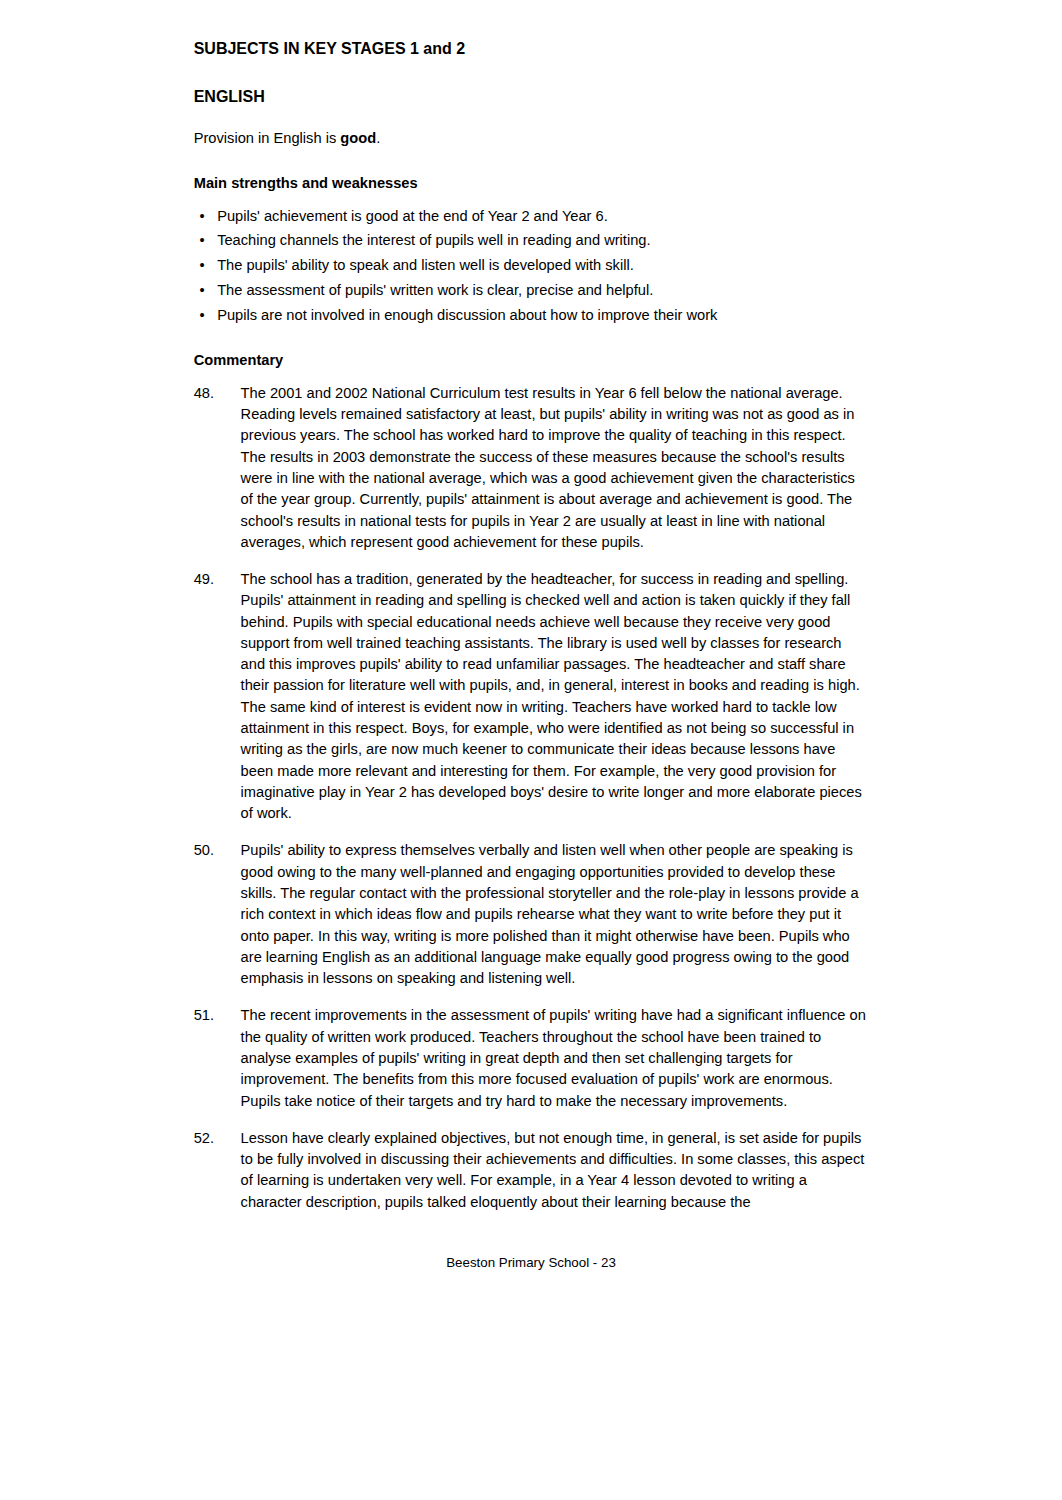SUBJECTS IN KEY STAGES 1 and 2
ENGLISH
Provision in English is good.
Main strengths and weaknesses
Pupils' achievement is good at the end of Year 2 and Year 6.
Teaching channels the interest of pupils well in reading and writing.
The pupils' ability to speak and listen well is developed with skill.
The assessment of pupils' written work is clear, precise and helpful.
Pupils are not involved in enough discussion about how to improve their work
Commentary
The 2001 and 2002 National Curriculum test results in Year 6 fell below the national average. Reading levels remained satisfactory at least, but pupils' ability in writing was not as good as in previous years. The school has worked hard to improve the quality of teaching in this respect. The results in 2003 demonstrate the success of these measures because the school's results were in line with the national average, which was a good achievement given the characteristics of the year group. Currently, pupils' attainment is about average and achievement is good. The school's results in national tests for pupils in Year 2 are usually at least in line with national averages, which represent good achievement for these pupils.
The school has a tradition, generated by the headteacher, for success in reading and spelling. Pupils' attainment in reading and spelling is checked well and action is taken quickly if they fall behind. Pupils with special educational needs achieve well because they receive very good support from well trained teaching assistants. The library is used well by classes for research and this improves pupils' ability to read unfamiliar passages. The headteacher and staff share their passion for literature well with pupils, and, in general, interest in books and reading is high. The same kind of interest is evident now in writing. Teachers have worked hard to tackle low attainment in this respect. Boys, for example, who were identified as not being so successful in writing as the girls, are now much keener to communicate their ideas because lessons have been made more relevant and interesting for them. For example, the very good provision for imaginative play in Year 2 has developed boys' desire to write longer and more elaborate pieces of work.
Pupils' ability to express themselves verbally and listen well when other people are speaking is good owing to the many well-planned and engaging opportunities provided to develop these skills. The regular contact with the professional storyteller and the role-play in lessons provide a rich context in which ideas flow and pupils rehearse what they want to write before they put it onto paper. In this way, writing is more polished than it might otherwise have been. Pupils who are learning English as an additional language make equally good progress owing to the good emphasis in lessons on speaking and listening well.
The recent improvements in the assessment of pupils' writing have had a significant influence on the quality of written work produced. Teachers throughout the school have been trained to analyse examples of pupils' writing in great depth and then set challenging targets for improvement. The benefits from this more focused evaluation of pupils' work are enormous. Pupils take notice of their targets and try hard to make the necessary improvements.
Lesson have clearly explained objectives, but not enough time, in general, is set aside for pupils to be fully involved in discussing their achievements and difficulties. In some classes, this aspect of learning is undertaken very well. For example, in a Year 4 lesson devoted to writing a character description, pupils talked eloquently about their learning because the
Beeston Primary School - 23